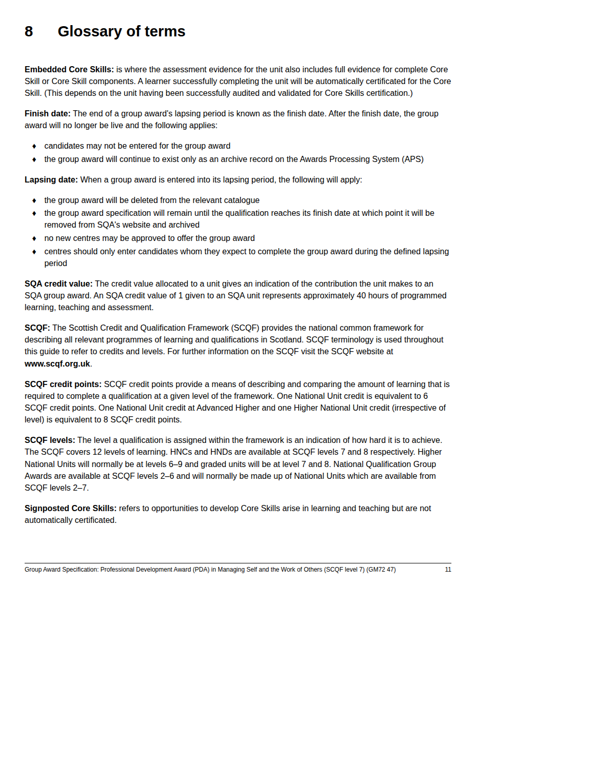8 Glossary of terms
Embedded Core Skills: is where the assessment evidence for the unit also includes full evidence for complete Core Skill or Core Skill components. A learner successfully completing the unit will be automatically certificated for the Core Skill. (This depends on the unit having been successfully audited and validated for Core Skills certification.)
Finish date: The end of a group award's lapsing period is known as the finish date. After the finish date, the group award will no longer be live and the following applies:
candidates may not be entered for the group award
the group award will continue to exist only as an archive record on the Awards Processing System (APS)
Lapsing date: When a group award is entered into its lapsing period, the following will apply:
the group award will be deleted from the relevant catalogue
the group award specification will remain until the qualification reaches its finish date at which point it will be removed from SQA's website and archived
no new centres may be approved to offer the group award
centres should only enter candidates whom they expect to complete the group award during the defined lapsing period
SQA credit value: The credit value allocated to a unit gives an indication of the contribution the unit makes to an SQA group award. An SQA credit value of 1 given to an SQA unit represents approximately 40 hours of programmed learning, teaching and assessment.
SCQF: The Scottish Credit and Qualification Framework (SCQF) provides the national common framework for describing all relevant programmes of learning and qualifications in Scotland. SCQF terminology is used throughout this guide to refer to credits and levels. For further information on the SCQF visit the SCQF website at www.scqf.org.uk.
SCQF credit points: SCQF credit points provide a means of describing and comparing the amount of learning that is required to complete a qualification at a given level of the framework. One National Unit credit is equivalent to 6 SCQF credit points. One National Unit credit at Advanced Higher and one Higher National Unit credit (irrespective of level) is equivalent to 8 SCQF credit points.
SCQF levels: The level a qualification is assigned within the framework is an indication of how hard it is to achieve. The SCQF covers 12 levels of learning. HNCs and HNDs are available at SCQF levels 7 and 8 respectively. Higher National Units will normally be at levels 6–9 and graded units will be at level 7 and 8. National Qualification Group Awards are available at SCQF levels 2–6 and will normally be made up of National Units which are available from SCQF levels 2–7.
Signposted Core Skills: refers to opportunities to develop Core Skills arise in learning and teaching but are not automatically certificated.
Group Award Specification: Professional Development Award (PDA) in Managing Self and the Work of Others (SCQF level 7) (GM72 47) 11